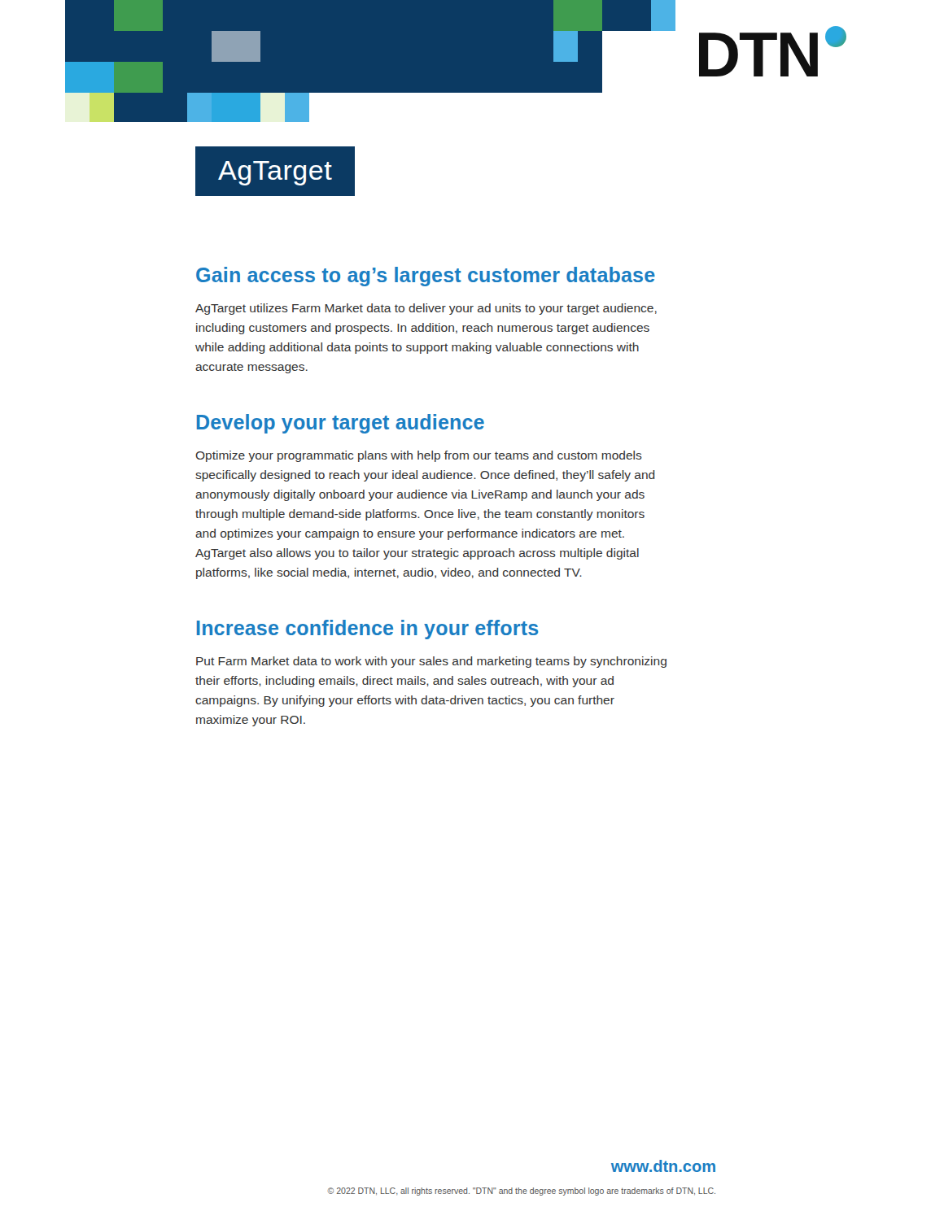DTN
AgTarget
Gain access to ag’s largest customer database
AgTarget utilizes Farm Market data to deliver your ad units to your target audience, including customers and prospects. In addition, reach numerous target audiences while adding additional data points to support making valuable connections with accurate messages.
Develop your target audience
Optimize your programmatic plans with help from our teams and custom models specifically designed to reach your ideal audience. Once defined, they’ll safely and anonymously digitally onboard your audience via LiveRamp and launch your ads through multiple demand-side platforms. Once live, the team constantly monitors and optimizes your campaign to ensure your performance indicators are met. AgTarget also allows you to tailor your strategic approach across multiple digital platforms, like social media, internet, audio, video, and connected TV.
Increase confidence in your efforts
Put Farm Market data to work with your sales and marketing teams by synchronizing their efforts, including emails, direct mails, and sales outreach, with your ad campaigns. By unifying your efforts with data-driven tactics, you can further maximize your ROI.
www.dtn.com
© 2022 DTN, LLC, all rights reserved. "DTN" and the degree symbol logo are trademarks of DTN, LLC.